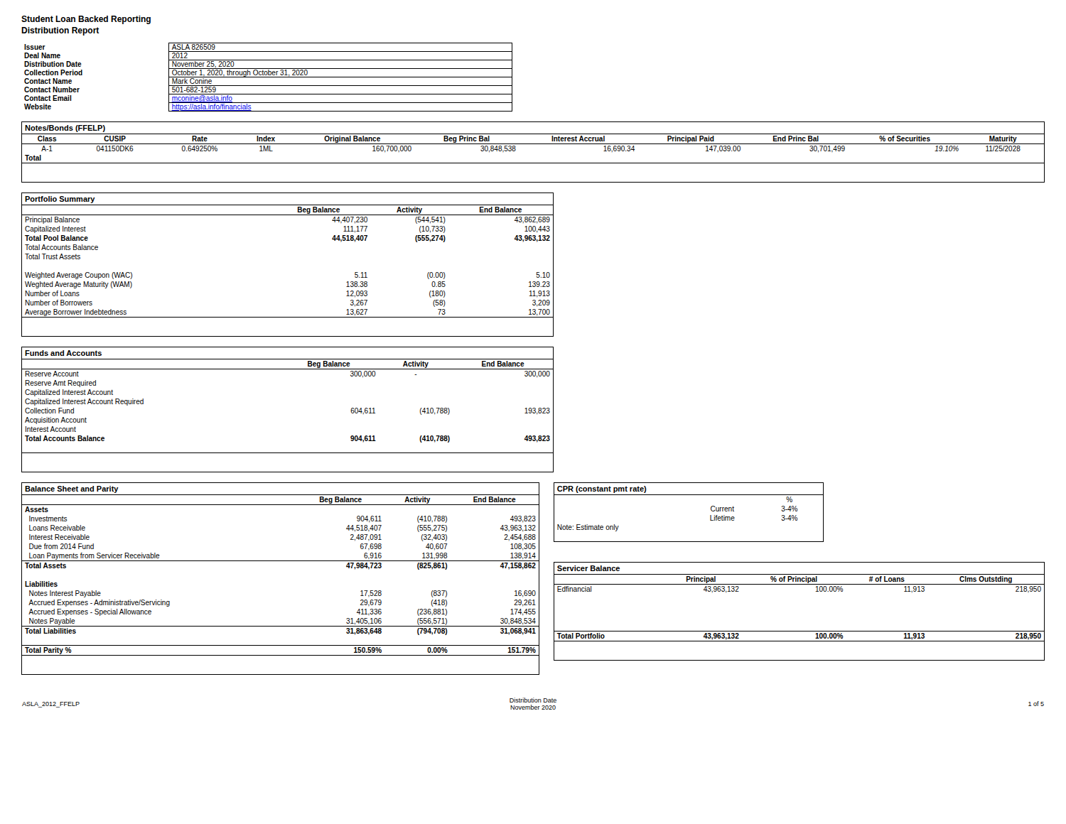Student Loan Backed Reporting
Distribution Report
| / Issuer / ASLA 826509 / / Deal Name / 2012 / / Distribution Date / November 25, 2020 / / Collection Period / October 1, 2020, through October 31, 2020 / / Contact Name / Mark Conine / / Contact Number / 501-682-1259 / / Contact Email / mconine@asla.info / / Website / https://asla.info/financials / | |
Notes/Bonds (FFELP)
| Class | CUSIP | Rate | Index | Original Balance | Beg Princ Bal | Interest Accrual | Principal Paid | End Princ Bal | % of Securities | Maturity |
| --- | --- | --- | --- | --- | --- | --- | --- | --- | --- | --- |
| A-1 | 041150DK6 | 0.649250% | 1ML | 160,700,000 | 30,848,538 | 16,690.34 | 147,039.00 | 30,701,499 | 19.10% | 11/25/2028 |
| Total | | | | | | | | | | |
| Portfolio Summary / / Beg Balance / Activity / End Balance / / --- / --- / --- / --- / / Principal Balance / 44,407,230 / (544,541) / 43,862,689 / / Capitalized Interest / 111,177 / (10,733) / 100,443 / / Total Pool Balance / 44,518,407 / (555,274) / 43,963,132 / / Total Accounts Balance / / / / / Total Trust Assets / / / / / Weighted Average Coupon (WAC) / 5.11 / (0.00) / 5.10 / / Weghted Average Maturity (WAM) / 138.38 / 0.85 / 139.23 / / Number of Loans / 12,093 / (180) / 11,913 / / Number of Borrowers / 3,267 / (58) / 3,209 / / Average Borrower Indebtedness / 13,627 / 73 / 13,700 / | |
| Funds and Accounts / / Beg Balance / Activity / End Balance / / --- / --- / --- / --- / / Reserve Account / 300,000 / - / 300,000 / / Reserve Amt Required / / / / / Capitalized Interest Account / / / / / Capitalized Interest Account Required / / / / / Collection Fund / 604,611 / (410,788) / 193,823 / / Acquisition Account / / / / / Interest Account / / / / / Total Accounts Balance / 904,611 / (410,788) / 493,823 / | |
| Balance Sheet and Parity / / Beg Balance / Activity / End Balance / / --- / --- / --- / --- / / Assets / / / / / Investments / 904,611 / (410,788) / 493,823 / / Loans Receivable / 44,518,407 / (555,275) / 43,963,132 / / Interest Receivable / 2,487,091 / (32,403) / 2,454,688 / / Due from 2014 Fund / 67,698 / 40,607 / 108,305 / / Loan Payments from Servicer Receivable / 6,916 / 131,998 / 138,914 / / Total Assets / 47,984,723 / (825,861) / 47,158,862 / / Liabilities / / / / / Notes Interest Payable / 17,528 / (837) / 16,690 / / Accrued Expenses - Administrative/Servicing / 29,679 / (418) / 29,261 / / Accrued Expenses - Special Allowance / 411,336 / (236,881) / 174,455 / / Notes Payable / 31,405,106 / (556,571) / 30,848,534 / / Total Liabilities / 31,863,648 / (794,708) / 31,068,941 / / Total Parity % / 150.59% / 0.00% / 151.79% / | / CPR (constant pmt rate) / / / % / / / Current / 3-4% / / / Lifetime / 3-4% / / Note: Estimate only / / / Servicer Balance / / Principal / % of Principal / # of Loans / Clms Outstding / / --- / --- / --- / --- / --- / / Edfinancial / 43,963,132 / 100.00% / 11,913 / 218,950 / / Total Portfolio / 43,963,132 / 100.00% / 11,913 / 218,950 / |
| ASLA_2012_FFELP | Distribution Date November 2020 | 1 of 5 |